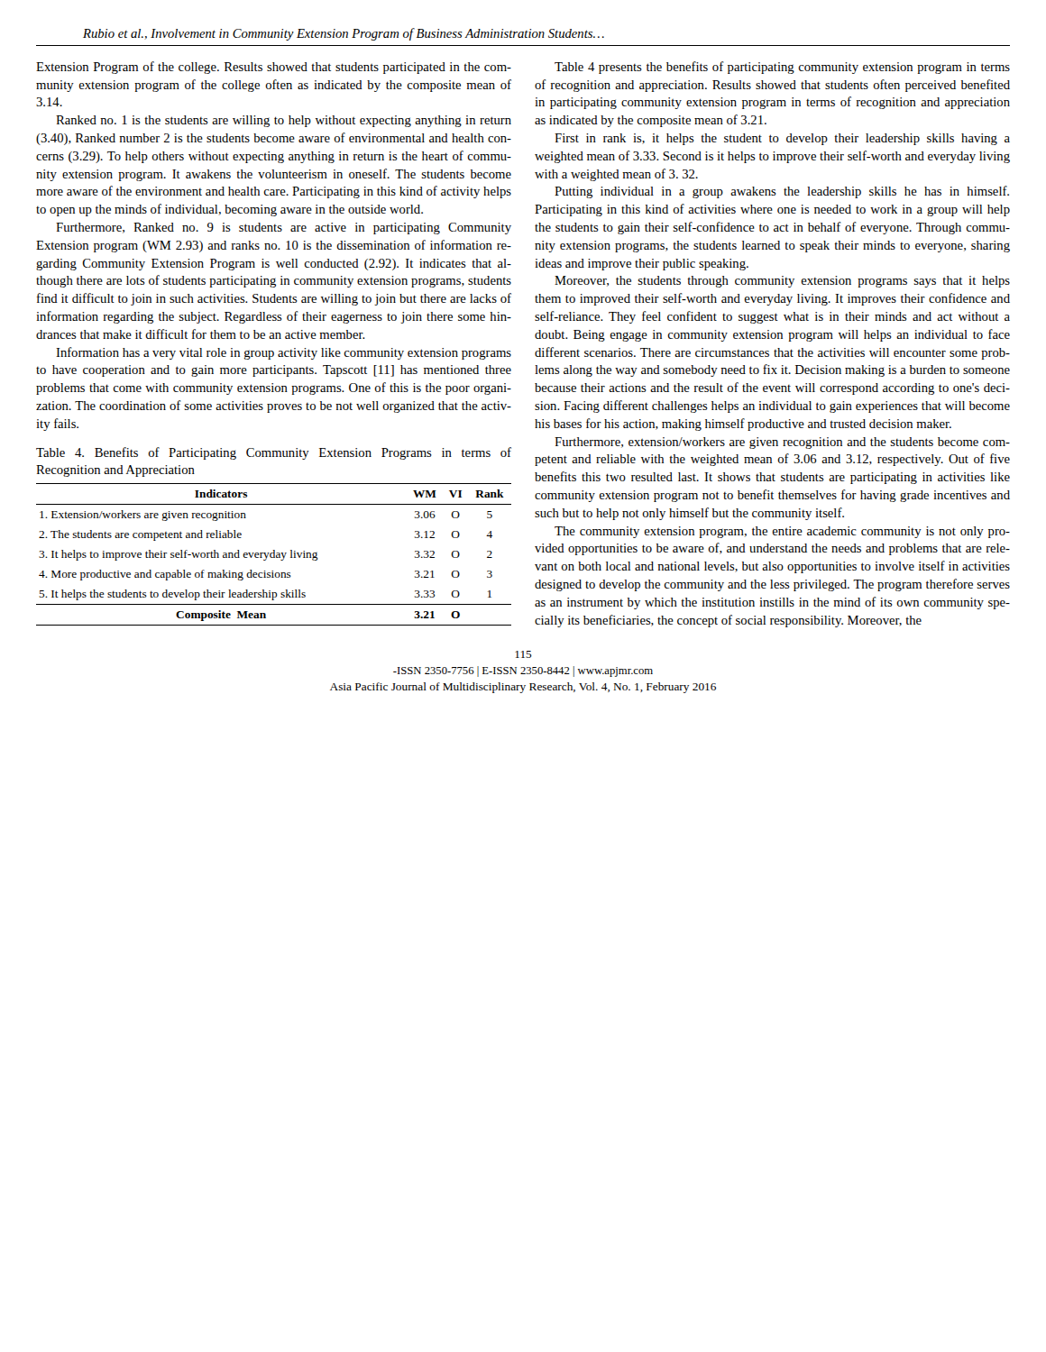Rubio et al., Involvement in Community Extension Program of Business Administration Students…
Extension Program of the college. Results showed that students participated in the community extension program of the college often as indicated by the composite mean of 3.14.
Ranked no. 1 is the students are willing to help without expecting anything in return (3.40), Ranked number 2 is the students become aware of environmental and health concerns (3.29). To help others without expecting anything in return is the heart of community extension program. It awakens the volunteerism in oneself. The students become more aware of the environment and health care. Participating in this kind of activity helps to open up the minds of individual, becoming aware in the outside world.
Furthermore, Ranked no. 9 is students are active in participating Community Extension program (WM 2.93) and ranks no. 10 is the dissemination of information regarding Community Extension Program is well conducted (2.92). It indicates that although there are lots of students participating in community extension programs, students find it difficult to join in such activities. Students are willing to join but there are lacks of information regarding the subject. Regardless of their eagerness to join there some hindrances that make it difficult for them to be an active member.
Information has a very vital role in group activity like community extension programs to have cooperation and to gain more participants. Tapscott [11] has mentioned three problems that come with community extension programs. One of this is the poor organization. The coordination of some activities proves to be not well organized that the activity fails.
Table 4. Benefits of Participating Community Extension Programs in terms of Recognition and Appreciation
| Indicators | WM | VI | Rank |
| --- | --- | --- | --- |
| 1. Extension/workers are given recognition | 3.06 | O | 5 |
| 2. The students are competent and reliable | 3.12 | O | 4 |
| 3. It helps to improve their self-worth and everyday living | 3.32 | O | 2 |
| 4. More productive and capable of making decisions | 3.21 | O | 3 |
| 5. It helps the students to develop their leadership skills | 3.33 | O | 1 |
| Composite Mean | 3.21 | O | |
Table 4 presents the benefits of participating community extension program in terms of recognition and appreciation. Results showed that students often perceived benefited in participating community extension program in terms of recognition and appreciation as indicated by the composite mean of 3.21.
First in rank is, it helps the student to develop their leadership skills having a weighted mean of 3.33. Second is it helps to improve their self-worth and everyday living with a weighted mean of 3. 32.
Putting individual in a group awakens the leadership skills he has in himself. Participating in this kind of activities where one is needed to work in a group will help the students to gain their self-confidence to act in behalf of everyone. Through community extension programs, the students learned to speak their minds to everyone, sharing ideas and improve their public speaking.
Moreover, the students through community extension programs says that it helps them to improved their self-worth and everyday living. It improves their confidence and self-reliance. They feel confident to suggest what is in their minds and act without a doubt. Being engage in community extension program will helps an individual to face different scenarios. There are circumstances that the activities will encounter some problems along the way and somebody need to fix it. Decision making is a burden to someone because their actions and the result of the event will correspond according to one's decision. Facing different challenges helps an individual to gain experiences that will become his bases for his action, making himself productive and trusted decision maker.
Furthermore, extension/workers are given recognition and the students become competent and reliable with the weighted mean of 3.06 and 3.12, respectively. Out of five benefits this two resulted last. It shows that students are participating in activities like community extension program not to benefit themselves for having grade incentives and such but to help not only himself but the community itself.
The community extension program, the entire academic community is not only provided opportunities to be aware of, and understand the needs and problems that are relevant on both local and national levels, but also opportunities to involve itself in activities designed to develop the community and the less privileged. The program therefore serves as an instrument by which the institution instills in the mind of its own community specially its beneficiaries, the concept of social responsibility. Moreover, the
115
-ISSN 2350-7756 | E-ISSN 2350-8442 | www.apjmr.com
Asia Pacific Journal of Multidisciplinary Research, Vol. 4, No. 1, February 2016